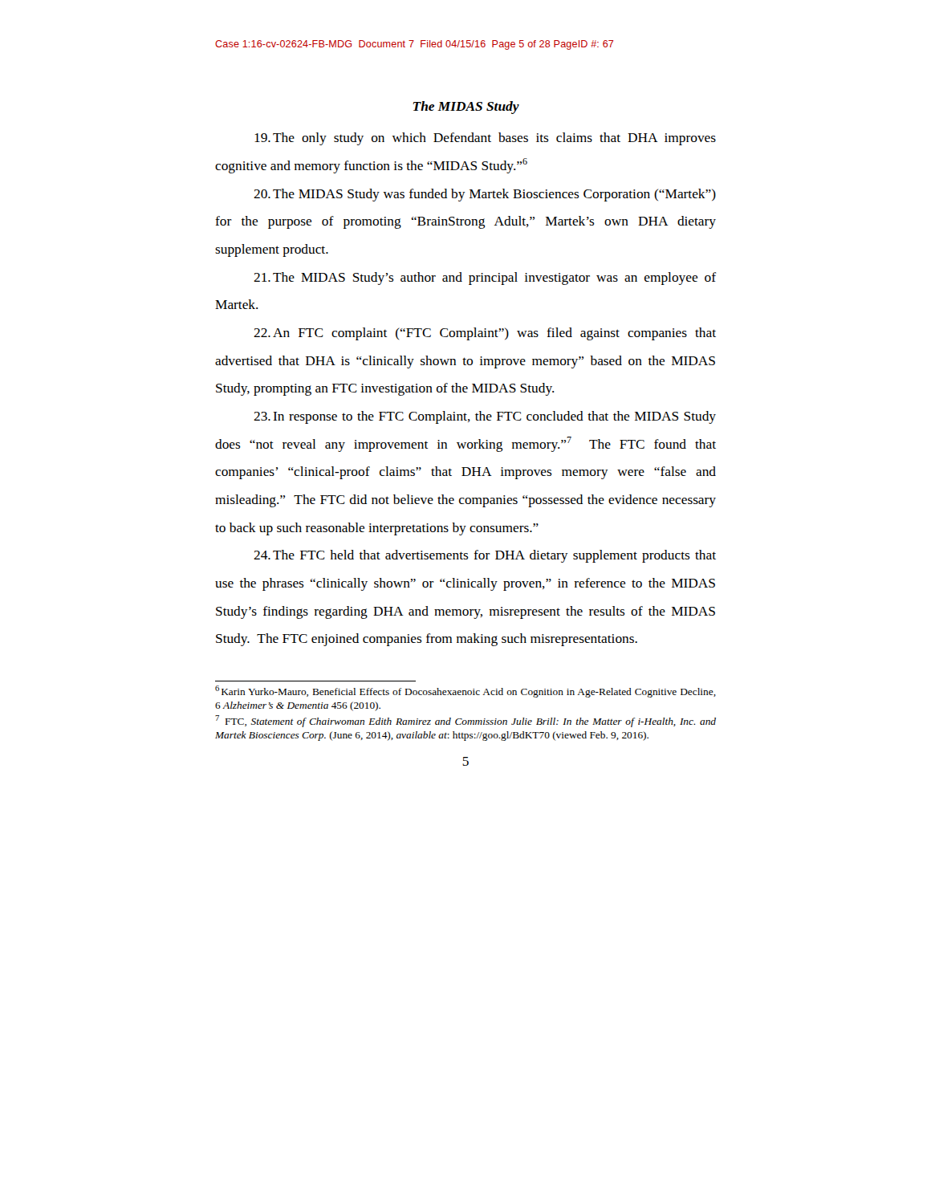Case 1:16-cv-02624-FB-MDG Document 7 Filed 04/15/16 Page 5 of 28 PageID #: 67
The MIDAS Study
19. The only study on which Defendant bases its claims that DHA improves cognitive and memory function is the “MIDAS Study.”6
20. The MIDAS Study was funded by Martek Biosciences Corporation (“Martek”) for the purpose of promoting “BrainStrong Adult,” Martek’s own DHA dietary supplement product.
21. The MIDAS Study’s author and principal investigator was an employee of Martek.
22. An FTC complaint (“FTC Complaint”) was filed against companies that advertised that DHA is “clinically shown to improve memory” based on the MIDAS Study, prompting an FTC investigation of the MIDAS Study.
23. In response to the FTC Complaint, the FTC concluded that the MIDAS Study does “not reveal any improvement in working memory.”7 The FTC found that companies’ “clinical-proof claims” that DHA improves memory were “false and misleading.” The FTC did not believe the companies “possessed the evidence necessary to back up such reasonable interpretations by consumers.”
24. The FTC held that advertisements for DHA dietary supplement products that use the phrases “clinically shown” or “clinically proven,” in reference to the MIDAS Study’s findings regarding DHA and memory, misrepresent the results of the MIDAS Study. The FTC enjoined companies from making such misrepresentations.
6Karin Yurko-Mauro, Beneficial Effects of Docosahexaenoic Acid on Cognition in Age-Related Cognitive Decline, 6 Alzheimer’s & Dementia 456 (2010).
7 FTC, Statement of Chairwoman Edith Ramirez and Commission Julie Brill: In the Matter of i-Health, Inc. and Martek Biosciences Corp. (June 6, 2014), available at: https://goo.gl/BdKT70 (viewed Feb. 9, 2016).
5